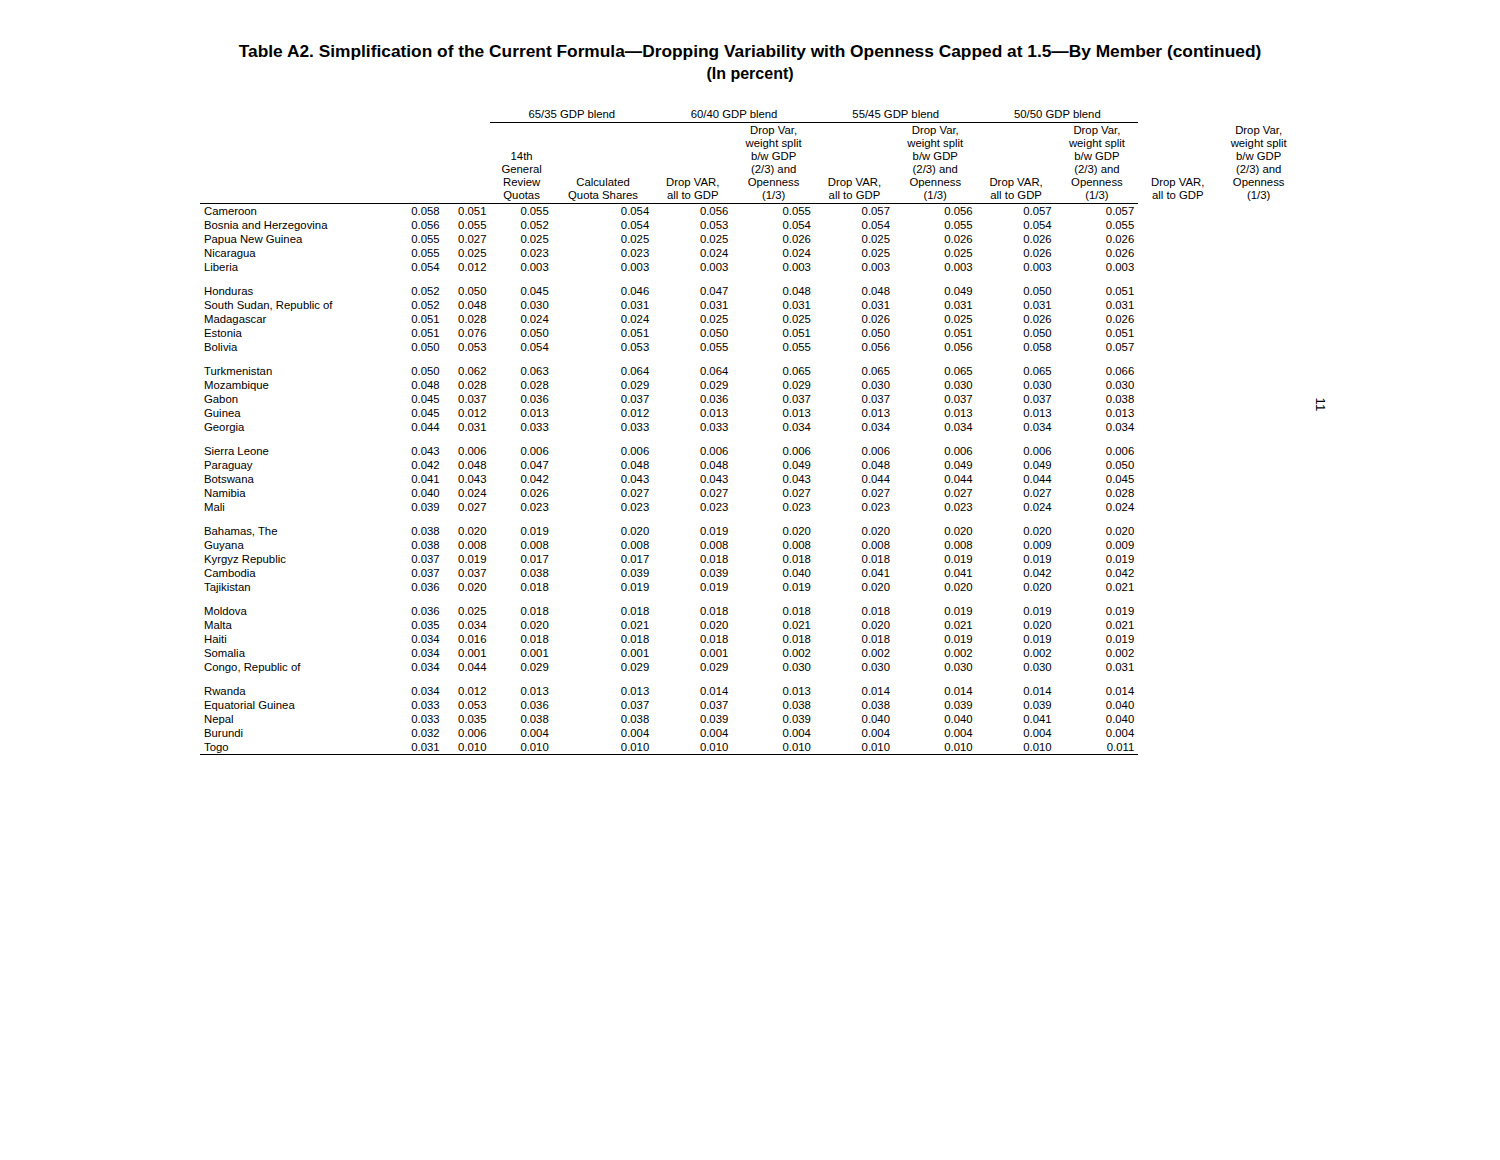11
Table A2. Simplification of the Current Formula—Dropping Variability with Openness Capped at 1.5—By Member (continued)
(In percent)
| | | | 65/35 GDP blend | 60/40 GDP blend | 55/45 GDP blend | 50/50 GDP blend |
| --- | --- | --- | --- | --- | --- | --- |
| 14th General Review Quotas | Calculated Quota Shares | Drop VAR, all to GDP | Drop Var, weight split b/w GDP (2/3) and Openness (1/3) | Drop VAR, all to GDP | Drop Var, weight split b/w GDP (2/3) and Openness (1/3) | Drop VAR, all to GDP | Drop Var, weight split b/w GDP (2/3) and Openness (1/3) | Drop VAR, all to GDP | Drop Var, weight split b/w GDP (2/3) and Openness (1/3) |
| Cameroon | 0.058 | 0.051 | 0.055 | 0.054 | 0.056 | 0.055 | 0.057 | 0.056 | 0.057 | 0.057 |
| Bosnia and Herzegovina | 0.056 | 0.055 | 0.052 | 0.054 | 0.053 | 0.054 | 0.054 | 0.055 | 0.054 | 0.055 |
| Papua New Guinea | 0.055 | 0.027 | 0.025 | 0.025 | 0.025 | 0.026 | 0.025 | 0.026 | 0.026 | 0.026 |
| Nicaragua | 0.055 | 0.025 | 0.023 | 0.023 | 0.024 | 0.024 | 0.025 | 0.025 | 0.026 | 0.026 |
| Liberia | 0.054 | 0.012 | 0.003 | 0.003 | 0.003 | 0.003 | 0.003 | 0.003 | 0.003 | 0.003 |
| Honduras | 0.052 | 0.050 | 0.045 | 0.046 | 0.047 | 0.048 | 0.048 | 0.049 | 0.050 | 0.051 |
| South Sudan, Republic of | 0.052 | 0.048 | 0.030 | 0.031 | 0.031 | 0.031 | 0.031 | 0.031 | 0.031 | 0.031 |
| Madagascar | 0.051 | 0.028 | 0.024 | 0.024 | 0.025 | 0.025 | 0.026 | 0.025 | 0.026 | 0.026 |
| Estonia | 0.051 | 0.076 | 0.050 | 0.051 | 0.050 | 0.051 | 0.050 | 0.051 | 0.050 | 0.051 |
| Bolivia | 0.050 | 0.053 | 0.054 | 0.053 | 0.055 | 0.055 | 0.056 | 0.056 | 0.058 | 0.057 |
| Turkmenistan | 0.050 | 0.062 | 0.063 | 0.064 | 0.064 | 0.065 | 0.065 | 0.065 | 0.065 | 0.066 |
| Mozambique | 0.048 | 0.028 | 0.028 | 0.029 | 0.029 | 0.029 | 0.030 | 0.030 | 0.030 | 0.030 |
| Gabon | 0.045 | 0.037 | 0.036 | 0.037 | 0.036 | 0.037 | 0.037 | 0.037 | 0.037 | 0.038 |
| Guinea | 0.045 | 0.012 | 0.013 | 0.012 | 0.013 | 0.013 | 0.013 | 0.013 | 0.013 | 0.013 |
| Georgia | 0.044 | 0.031 | 0.033 | 0.033 | 0.033 | 0.034 | 0.034 | 0.034 | 0.034 | 0.034 |
| Sierra Leone | 0.043 | 0.006 | 0.006 | 0.006 | 0.006 | 0.006 | 0.006 | 0.006 | 0.006 | 0.006 |
| Paraguay | 0.042 | 0.048 | 0.047 | 0.048 | 0.048 | 0.049 | 0.048 | 0.049 | 0.049 | 0.050 |
| Botswana | 0.041 | 0.043 | 0.042 | 0.043 | 0.043 | 0.043 | 0.044 | 0.044 | 0.044 | 0.045 |
| Namibia | 0.040 | 0.024 | 0.026 | 0.027 | 0.027 | 0.027 | 0.027 | 0.027 | 0.027 | 0.028 |
| Mali | 0.039 | 0.027 | 0.023 | 0.023 | 0.023 | 0.023 | 0.023 | 0.023 | 0.024 | 0.024 |
| Bahamas, The | 0.038 | 0.020 | 0.019 | 0.020 | 0.019 | 0.020 | 0.020 | 0.020 | 0.020 | 0.020 |
| Guyana | 0.038 | 0.008 | 0.008 | 0.008 | 0.008 | 0.008 | 0.008 | 0.008 | 0.009 | 0.009 |
| Kyrgyz Republic | 0.037 | 0.019 | 0.017 | 0.017 | 0.018 | 0.018 | 0.018 | 0.019 | 0.019 | 0.019 |
| Cambodia | 0.037 | 0.037 | 0.038 | 0.039 | 0.039 | 0.040 | 0.041 | 0.041 | 0.042 | 0.042 |
| Tajikistan | 0.036 | 0.020 | 0.018 | 0.019 | 0.019 | 0.019 | 0.020 | 0.020 | 0.020 | 0.021 |
| Moldova | 0.036 | 0.025 | 0.018 | 0.018 | 0.018 | 0.018 | 0.018 | 0.019 | 0.019 | 0.019 |
| Malta | 0.035 | 0.034 | 0.020 | 0.021 | 0.020 | 0.021 | 0.020 | 0.021 | 0.020 | 0.021 |
| Haiti | 0.034 | 0.016 | 0.018 | 0.018 | 0.018 | 0.018 | 0.018 | 0.019 | 0.019 | 0.019 |
| Somalia | 0.034 | 0.001 | 0.001 | 0.001 | 0.001 | 0.002 | 0.002 | 0.002 | 0.002 | 0.002 |
| Congo, Republic of | 0.034 | 0.044 | 0.029 | 0.029 | 0.029 | 0.030 | 0.030 | 0.030 | 0.030 | 0.031 |
| Rwanda | 0.034 | 0.012 | 0.013 | 0.013 | 0.014 | 0.013 | 0.014 | 0.014 | 0.014 | 0.014 |
| Equatorial Guinea | 0.033 | 0.053 | 0.036 | 0.037 | 0.037 | 0.038 | 0.038 | 0.039 | 0.039 | 0.040 |
| Nepal | 0.033 | 0.035 | 0.038 | 0.038 | 0.039 | 0.039 | 0.040 | 0.040 | 0.041 | 0.040 |
| Burundi | 0.032 | 0.006 | 0.004 | 0.004 | 0.004 | 0.004 | 0.004 | 0.004 | 0.004 | 0.004 |
| Togo | 0.031 | 0.010 | 0.010 | 0.010 | 0.010 | 0.010 | 0.010 | 0.010 | 0.010 | 0.011 |